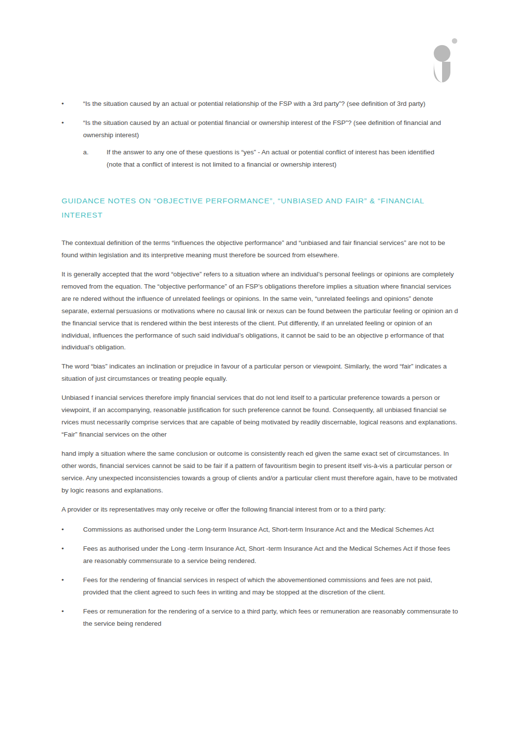“Is the situation caused by an actual or potential relationship of the FSP with a 3rd party”? (see definition of 3rd party)
“Is the situation caused by an actual or potential financial or ownership interest of the FSP”? (see definition of financial and ownership interest)
a. If the answer to any one of these questions is “yes” - An actual or potential conflict of interest has been identified (note that a conflict of interest is not limited to a financial or ownership interest)
Guidance notes on “objective performance”, “unbiased and fair” & “financial interest
The contextual definition of the terms “influences the objective performance” and “unbiased and fair financial services” are not to be found within legislation and its interpretive meaning must therefore be sourced from elsewhere.
It is generally accepted that the word “objective” refers to a situation where an individual’s personal feelings or opinions are completely removed from the equation. The “objective performance” of an FSP’s obligations therefore implies a situation where financial services are re ndered without the influence of unrelated feelings or opinions. In the same vein, “unrelated feelings and opinions” denote separate, external persuasions or motivations where no causal link or nexus can be found between the particular feeling or opinion an d the financial service that is rendered within the best interests of the client. Put differently, if an unrelated feeling or opinion of an individual, influences the performance of such said individual’s obligations, it cannot be said to be an objective p erformance of that individual’s obligation.
The word “bias” indicates an inclination or prejudice in favour of a particular person or viewpoint. Similarly, the word “fair” indicates a situation of just circumstances or treating people equally.
Unbiased f inancial services therefore imply financial services that do not lend itself to a particular preference towards a person or viewpoint, if an accompanying, reasonable justification for such preference cannot be found. Consequently, all unbiased financial se rvices must necessarily comprise services that are capable of being motivated by readily discernable, logical reasons and explanations. “Fair” financial services on the other
hand imply a situation where the same conclusion or outcome is consistently reach ed given the same exact set of circumstances. In other words, financial services cannot be said to be fair if a pattern of favouritism begin to present itself vis-à-vis a particular person or service. Any unexpected inconsistencies towards a group of clients and/or a particular client must therefore again, have to be motivated by logic reasons and explanations.
A provider or its representatives may only receive or offer the following financial interest from or to a third party:
Commissions as authorised under the Long-term Insurance Act, Short-term Insurance Act and the Medical Schemes Act
Fees as authorised under the Long -term Insurance Act, Short -term Insurance Act and the Medical Schemes Act if those fees are reasonably commensurate to a service being rendered.
Fees for the rendering of financial services in respect of which the abovementioned commissions and fees are not paid, provided that the client agreed to such fees in writing and may be stopped at the discretion of the client.
Fees or remuneration for the rendering of a service to a third party, which fees or remuneration are reasonably commensurate to the service being rendered